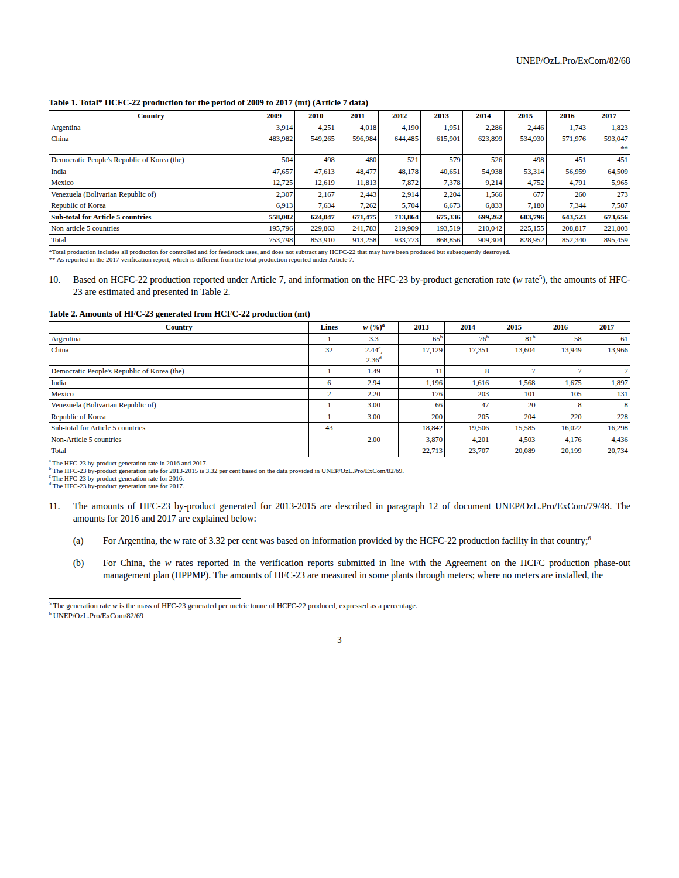UNEP/OzL.Pro/ExCom/82/68
Table 1. Total* HCFC-22 production for the period of 2009 to 2017 (mt) (Article 7 data)
| Country | 2009 | 2010 | 2011 | 2012 | 2013 | 2014 | 2015 | 2016 | 2017 |
| --- | --- | --- | --- | --- | --- | --- | --- | --- | --- |
| Argentina | 3,914 | 4,251 | 4,018 | 4,190 | 1,951 | 2,286 | 2,446 | 1,743 | 1,823 |
| China | 483,982 | 549,265 | 596,984 | 644,485 | 615,901 | 623,899 | 534,930 | 571,976 | 593,047 ** |
| Democratic People's Republic of Korea (the) | 504 | 498 | 480 | 521 | 579 | 526 | 498 | 451 | 451 |
| India | 47,657 | 47,613 | 48,477 | 48,178 | 40,651 | 54,938 | 53,314 | 56,959 | 64,509 |
| Mexico | 12,725 | 12,619 | 11,813 | 7,872 | 7,378 | 9,214 | 4,752 | 4,791 | 5,965 |
| Venezuela (Bolivarian Republic of) | 2,307 | 2,167 | 2,443 | 2,914 | 2,204 | 1,566 | 677 | 260 | 273 |
| Republic of Korea | 6,913 | 7,634 | 7,262 | 5,704 | 6,673 | 6,833 | 7,180 | 7,344 | 7,587 |
| Sub-total for Article 5 countries | 558,002 | 624,047 | 671,475 | 713,864 | 675,336 | 699,262 | 603,796 | 643,523 | 673,656 |
| Non-article 5 countries | 195,796 | 229,863 | 241,783 | 219,909 | 193,519 | 210,042 | 225,155 | 208,817 | 221,803 |
| Total | 753,798 | 853,910 | 913,258 | 933,773 | 868,856 | 909,304 | 828,952 | 852,340 | 895,459 |
*Total production includes all production for controlled and for feedstock uses, and does not subtract any HCFC-22 that may have been produced but subsequently destroyed.
** As reported in the 2017 verification report, which is different from the total production reported under Article 7.
10.
Based on HCFC-22 production reported under Article 7, and information on the HFC-23 by-product generation rate (w rate5), the amounts of HFC-23 are estimated and presented in Table 2.
Table 2. Amounts of HFC-23 generated from HCFC-22 production (mt)
| Country | Lines | w (%) a | 2013 | 2014 | 2015 | 2016 | 2017 |
| --- | --- | --- | --- | --- | --- | --- | --- |
| Argentina | 1 | 3.3 | 65 b | 76 b | 81 b | 58 | 61 |
| China | 32 | 2.44 c , 2.36 d | 17,129 | 17,351 | 13,604 | 13,949 | 13,966 |
| Democratic People's Republic of Korea (the) | 1 | 1.49 | 11 | 8 | 7 | 7 | 7 |
| India | 6 | 2.94 | 1,196 | 1,616 | 1,568 | 1,675 | 1,897 |
| Mexico | 2 | 2.20 | 176 | 203 | 101 | 105 | 131 |
| Venezuela (Bolivarian Republic of) | 1 | 3.00 | 66 | 47 | 20 | 8 | 8 |
| Republic of Korea | 1 | 3.00 | 200 | 205 | 204 | 220 | 228 |
| Sub-total for Article 5 countries | 43 | | 18,842 | 19,506 | 15,585 | 16,022 | 16,298 |
| Non-Article 5 countries | | 2.00 | 3,870 | 4,201 | 4,503 | 4,176 | 4,436 |
| Total | | | 22,713 | 23,707 | 20,089 | 20,199 | 20,734 |
a The HFC-23 by-product generation rate in 2016 and 2017.
b The HFC-23 by-product generation rate for 2013-2015 is 3.32 per cent based on the data provided in UNEP/OzL.Pro/ExCom/82/69.
c The HFC-23 by-product generation rate for 2016.
d The HFC-23 by-product generation rate for 2017.
11.
The amounts of HFC-23 by-product generated for 2013-2015 are described in paragraph 12 of document UNEP/OzL.Pro/ExCom/79/48. The amounts for 2016 and 2017 are explained below:
(a)
For Argentina, the w rate of 3.32 per cent was based on information provided by the HCFC-22 production facility in that country;6
(b)
For China, the w rates reported in the verification reports submitted in line with the Agreement on the HCFC production phase-out management plan (HPPMP). The amounts of HFC-23 are measured in some plants through meters; where no meters are installed, the
5 The generation rate w is the mass of HFC-23 generated per metric tonne of HCFC-22 produced, expressed as a percentage.
6 UNEP/OzL.Pro/ExCom/82/69
3